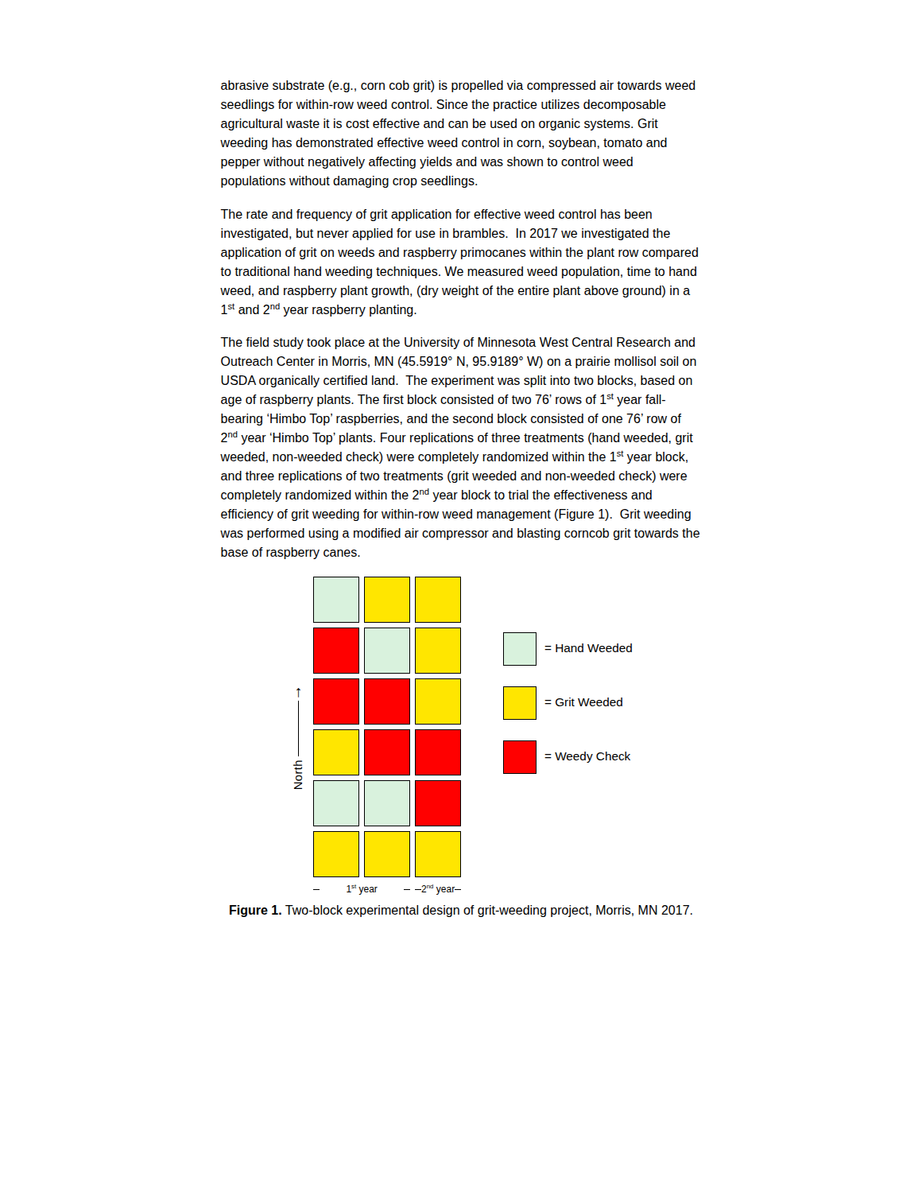abrasive substrate (e.g., corn cob grit) is propelled via compressed air towards weed seedlings for within-row weed control. Since the practice utilizes decomposable agricultural waste it is cost effective and can be used on organic systems. Grit weeding has demonstrated effective weed control in corn, soybean, tomato and pepper without negatively affecting yields and was shown to control weed populations without damaging crop seedlings.
The rate and frequency of grit application for effective weed control has been investigated, but never applied for use in brambles. In 2017 we investigated the application of grit on weeds and raspberry primocanes within the plant row compared to traditional hand weeding techniques. We measured weed population, time to hand weed, and raspberry plant growth, (dry weight of the entire plant above ground) in a 1st and 2nd year raspberry planting.
The field study took place at the University of Minnesota West Central Research and Outreach Center in Morris, MN (45.5919° N, 95.9189° W) on a prairie mollisol soil on USDA organically certified land. The experiment was split into two blocks, based on age of raspberry plants. The first block consisted of two 76’ rows of 1st year fall-bearing ‘Himbo Top’ raspberries, and the second block consisted of one 76’ row of 2nd year ‘Himbo Top’ plants. Four replications of three treatments (hand weeded, grit weeded, non-weeded check) were completely randomized within the 1st year block, and three replications of two treatments (grit weeded and non-weeded check) were completely randomized within the 2nd year block to trial the effectiveness and efficiency of grit weeding for within-row weed management (Figure 1). Grit weeding was performed using a modified air compressor and blasting corncob grit towards the base of raspberry canes.
↑
North
1st year
2nd year
= Hand Weeded
= Grit Weeded
= Weedy Check
Figure 1. Two-block experimental design of grit-weeding project, Morris, MN 2017.